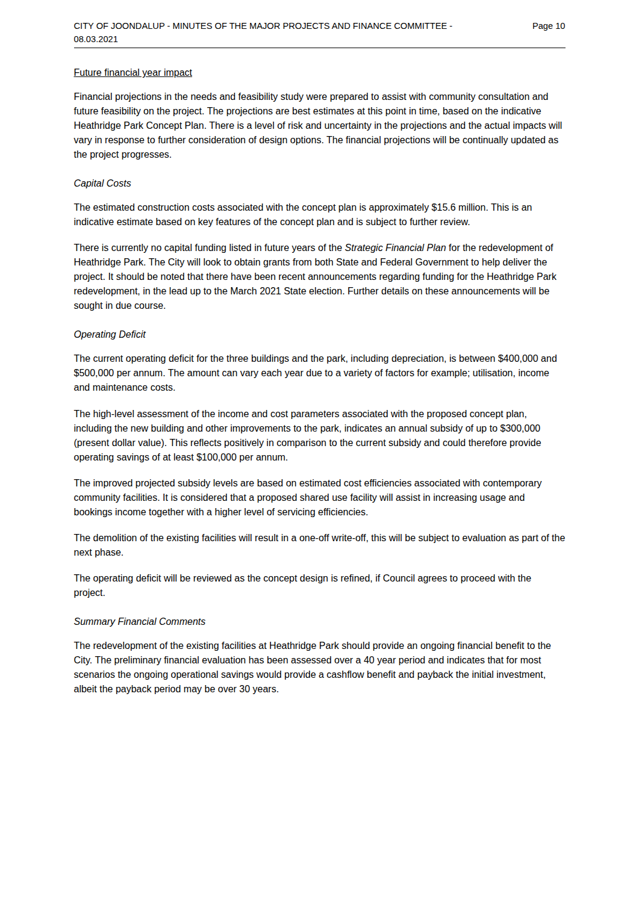CITY OF JOONDALUP - MINUTES OF THE MAJOR PROJECTS AND FINANCE COMMITTEE -
08.03.2021
Page 10
Future financial year impact
Financial projections in the needs and feasibility study were prepared to assist with community consultation and future feasibility on the project. The projections are best estimates at this point in time, based on the indicative Heathridge Park Concept Plan. There is a level of risk and uncertainty in the projections and the actual impacts will vary in response to further consideration of design options. The financial projections will be continually updated as the project progresses.
Capital Costs
The estimated construction costs associated with the concept plan is approximately $15.6 million. This is an indicative estimate based on key features of the concept plan and is subject to further review.
There is currently no capital funding listed in future years of the Strategic Financial Plan for the redevelopment of Heathridge Park. The City will look to obtain grants from both State and Federal Government to help deliver the project. It should be noted that there have been recent announcements regarding funding for the Heathridge Park redevelopment, in the lead up to the March 2021 State election. Further details on these announcements will be sought in due course.
Operating Deficit
The current operating deficit for the three buildings and the park, including depreciation, is between $400,000 and $500,000 per annum. The amount can vary each year due to a variety of factors for example; utilisation, income and maintenance costs.
The high-level assessment of the income and cost parameters associated with the proposed concept plan, including the new building and other improvements to the park, indicates an annual subsidy of up to $300,000 (present dollar value). This reflects positively in comparison to the current subsidy and could therefore provide operating savings of at least $100,000 per annum.
The improved projected subsidy levels are based on estimated cost efficiencies associated with contemporary community facilities. It is considered that a proposed shared use facility will assist in increasing usage and bookings income together with a higher level of servicing efficiencies.
The demolition of the existing facilities will result in a one-off write-off, this will be subject to evaluation as part of the next phase.
The operating deficit will be reviewed as the concept design is refined, if Council agrees to proceed with the project.
Summary Financial Comments
The redevelopment of the existing facilities at Heathridge Park should provide an ongoing financial benefit to the City. The preliminary financial evaluation has been assessed over a 40 year period and indicates that for most scenarios the ongoing operational savings would provide a cashflow benefit and payback the initial investment, albeit the payback period may be over 30 years.